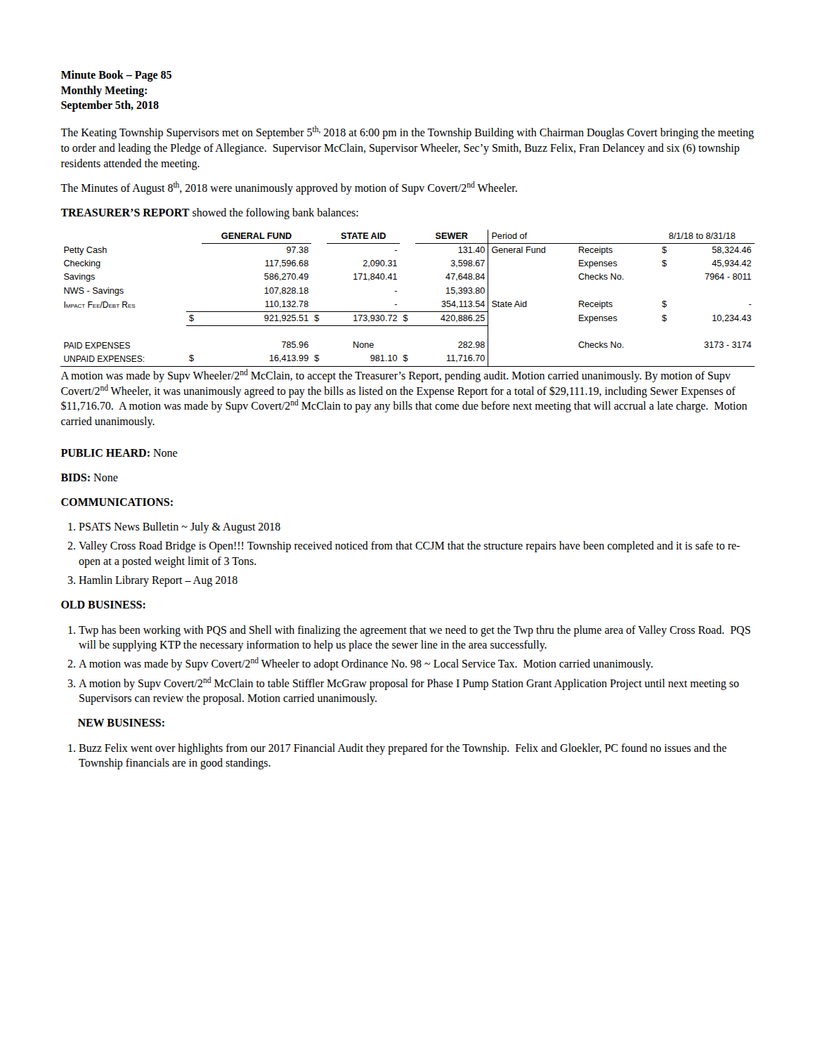Minute Book – Page 85
Monthly Meeting:
September 5th, 2018
The Keating Township Supervisors met on September 5th, 2018 at 6:00 pm in the Township Building with Chairman Douglas Covert bringing the meeting to order and leading the Pledge of Allegiance. Supervisor McClain, Supervisor Wheeler, Sec’y Smith, Buzz Felix, Fran Delancey and six (6) township residents attended the meeting.
The Minutes of August 8th, 2018 were unanimously approved by motion of Supv Covert/2nd Wheeler.
TREASURER’S REPORT showed the following bank balances:
| | | GENERAL FUND | | STATE AID | | SEWER | Period of | | 8/1/18 to 8/31/18 |
| Petty Cash | | 97.38 | | - | | 131.40 | General Fund | Receipts | $ | 58,324.46 |
| Checking | | 117,596.68 | | 2,090.31 | | 3,598.67 | | Expenses | $ | 45,934.42 |
| Savings | | 586,270.49 | | 171,840.41 | | 47,648.84 | | Checks No. | 7964 - 8011 |
| NWS - Savings | | 107,828.18 | | - | | 15,393.80 | | | | |
| Impact Fee/Debt Res | | 110,132.78 | | - | | 354,113.54 | State Aid | Receipts | $ | - |
| | $ | 921,925.51 | $ | 173,930.72 | $ | 420,886.25 | | Expenses | $ | 10,234.43 |
| PAID EXPENSES | | 785.96 | | None | | 282.98 | | Checks No. | 3173 - 3174 |
| UNPAID EXPENSES: | $ | 16,413.99 | $ | 981.10 | $ | 11,716.70 | | | | |
A motion was made by Supv Wheeler/2nd McClain, to accept the Treasurer’s Report, pending audit. Motion carried unanimously. By motion of Supv Covert/2nd Wheeler, it was unanimously agreed to pay the bills as listed on the Expense Report for a total of $29,111.19, including Sewer Expenses of $11,716.70. A motion was made by Supv Covert/2nd McClain to pay any bills that come due before next meeting that will accrual a late charge. Motion carried unanimously.
PUBLIC HEARD: None
BIDS: None
COMMUNICATIONS:
PSATS News Bulletin ~ July & August 2018
Valley Cross Road Bridge is Open!!! Township received noticed from that CCJM that the structure repairs have been completed and it is safe to re-open at a posted weight limit of 3 Tons.
Hamlin Library Report – Aug 2018
OLD BUSINESS:
Twp has been working with PQS and Shell with finalizing the agreement that we need to get the Twp thru the plume area of Valley Cross Road. PQS will be supplying KTP the necessary information to help us place the sewer line in the area successfully.
A motion was made by Supv Covert/2nd Wheeler to adopt Ordinance No. 98 ~ Local Service Tax. Motion carried unanimously.
A motion by Supv Covert/2nd McClain to table Stiffler McGraw proposal for Phase I Pump Station Grant Application Project until next meeting so Supervisors can review the proposal. Motion carried unanimously.
NEW BUSINESS:
Buzz Felix went over highlights from our 2017 Financial Audit they prepared for the Township. Felix and Gloekler, PC found no issues and the Township financials are in good standings.